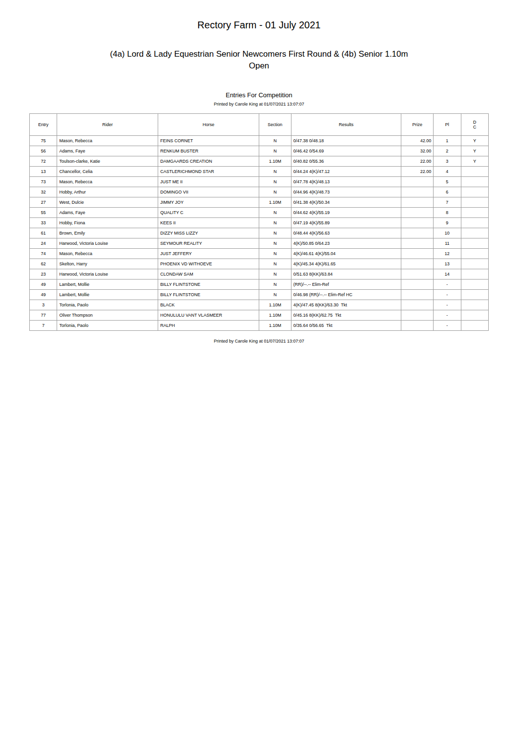Rectory Farm - 01 July 2021
(4a) Lord & Lady Equestrian Senior Newcomers First Round & (4b) Senior 1.10m
Open
Entries For Competition
Printed by Carole King at 01/07/2021 13:07:07
| Entry | Rider | Horse | Section | Results | Prize | Pl | D C |
| --- | --- | --- | --- | --- | --- | --- | --- |
| 75 | Mason, Rebecca | FEINS CORNET | N | 0/47.38 0/48.18 | 42.00 | 1 | Y |
| 56 | Adams, Faye | RENKUM BUSTER | N | 0/46.42 0/54.69 | 32.00 | 2 | Y |
| 72 | Toulson-clarke, Katie | DAMGAARDS CREATION | 1.10M | 0/40.82 0/55.36 | 22.00 | 3 | Y |
| 13 | Chancellor, Celia | CASTLERICHMOND STAR | N | 0/44.24 4(K)/47.12 | 22.00 | 4 | |
| 73 | Mason, Rebecca | JUST ME II | N | 0/47.78 4(K)/48.13 | | 5 | |
| 32 | Hobby, Arthur | DOMINGO VII | N | 0/44.96 4(K)/48.73 | | 6 | |
| 27 | West, Dulcie | JIMMY JOY | 1.10M | 0/41.38 4(K)/50.34 | | 7 | |
| 55 | Adams, Faye | QUALITY C | N | 0/44.62 4(K)/55.19 | | 8 | |
| 33 | Hobby, Fiona | KEES II | N | 0/47.19 4(K)/55.89 | | 9 | |
| 61 | Brown, Emily | DIZZY MISS LIZZY | N | 0/48.44 4(K)/56.63 | | 10 | |
| 24 | Harwood, Victoria Louise | SEYMOUR REALITY | N | 4(K)/50.85 0/64.23 | | 11 | |
| 74 | Mason, Rebecca | JUST JEFFERY | N | 4(K)/46.61 4(K)/55.04 | | 12 | |
| 62 | Skelton, Harry | PHOENIX VD WITHOEVE | N | 4(K)/45.34 4(K)/61.65 | | 13 | |
| 23 | Harwood, Victoria Louise | CLONDAW SAM | N | 0/51.63 8(KK)/63.84 | | 14 | |
| 49 | Lambert, Mollie | BILLY FLINTSTONE | N | (RR)/--.-- Elim-Ref | | - | |
| 49 | Lambert, Mollie | BILLY FLINTSTONE | N | 0/46.98 (RR)/--.-- Elim-Ref HC | | - | |
| 3 | Torlonia, Paolo | BLACK | 1.10M | 4(K)/47.45 8(KK)/63.30 Tkt | | - | |
| 77 | Oliver Thompson | HONULULU VANT VLASMEER | 1.10M | 0/45.16 8(KK)/62.75 Tkt | | - | |
| 7 | Torlonia, Paolo | RALPH | 1.10M | 0/35.64 0/56.65 Tkt | | - | |
Printed by Carole King at 01/07/2021 13:07:07